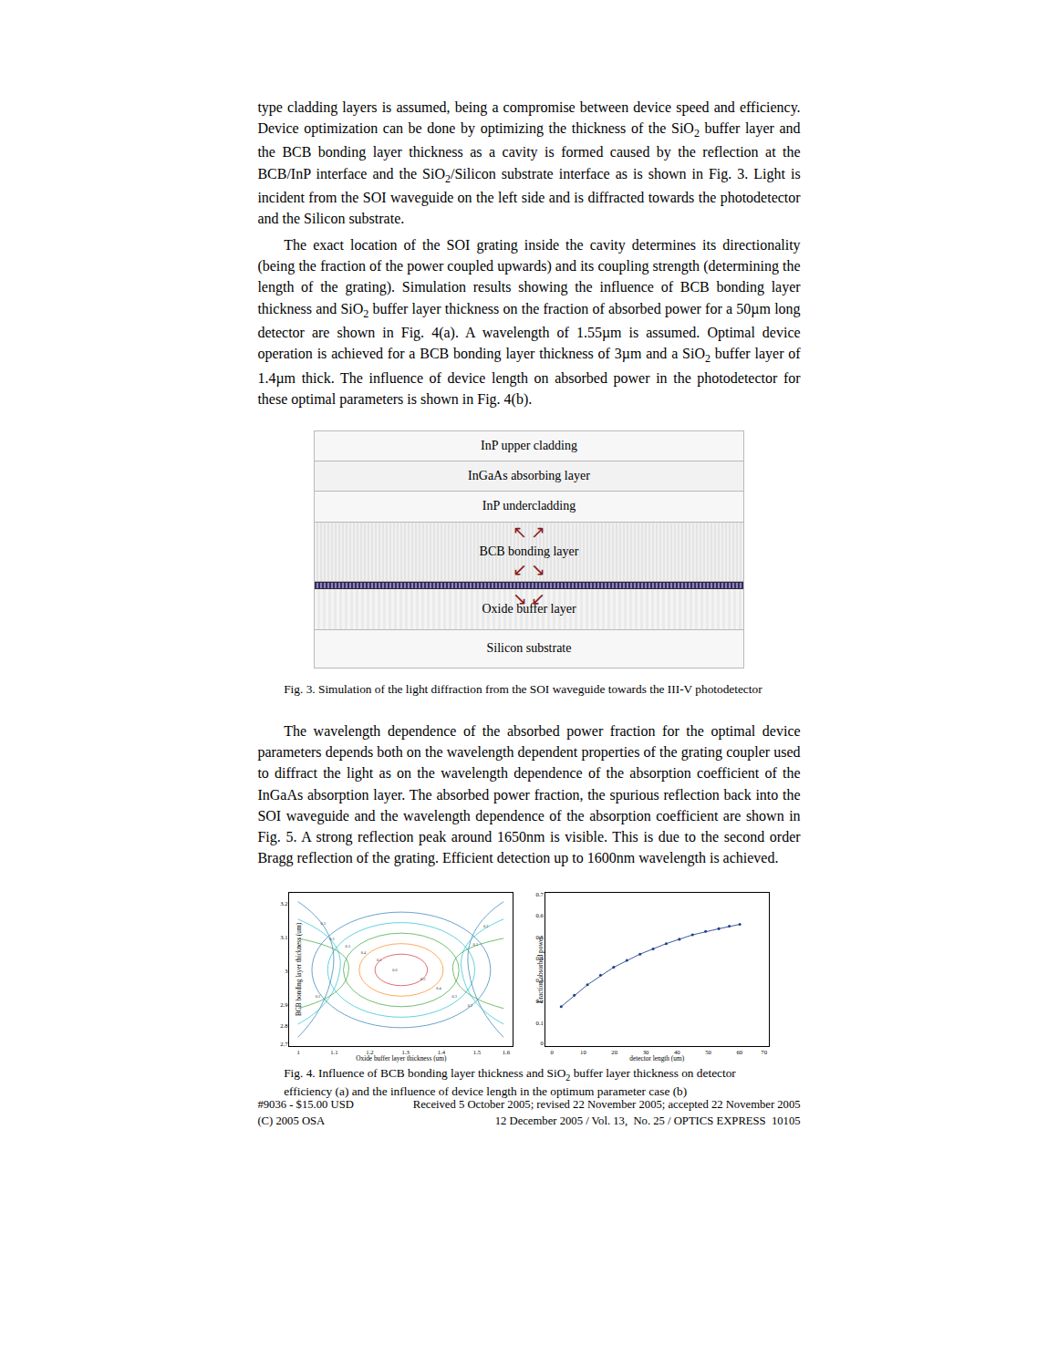type cladding layers is assumed, being a compromise between device speed and efficiency. Device optimization can be done by optimizing the thickness of the SiO2 buffer layer and the BCB bonding layer thickness as a cavity is formed caused by the reflection at the BCB/InP interface and the SiO2/Silicon substrate interface as is shown in Fig. 3. Light is incident from the SOI waveguide on the left side and is diffracted towards the photodetector and the Silicon substrate.
The exact location of the SOI grating inside the cavity determines its directionality (being the fraction of the power coupled upwards) and its coupling strength (determining the length of the grating). Simulation results showing the influence of BCB bonding layer thickness and SiO2 buffer layer thickness on the fraction of absorbed power for a 50µm long detector are shown in Fig. 4(a). A wavelength of 1.55µm is assumed. Optimal device operation is achieved for a BCB bonding layer thickness of 3µm and a SiO2 buffer layer of 1.4µm thick. The influence of device length on absorbed power in the photodetector for these optimal parameters is shown in Fig. 4(b).
InP upper cladding
InGaAs absorbing layer
InP undercladding
↖ ↗ BCB bonding layer ↙ ↘
Oxide buffer layer ↘ ↙
Silicon substrate
Fig. 3. Simulation of the light diffraction from the SOI waveguide towards the III-V photodetector
The wavelength dependence of the absorbed power fraction for the optimal device parameters depends both on the wavelength dependent properties of the grating coupler used to diffract the light as on the wavelength dependence of the absorption coefficient of the InGaAs absorption layer. The absorbed power fraction, the spurious reflection back into the SOI waveguide and the wavelength dependence of the absorption coefficient are shown in Fig. 5. A strong reflection peak around 1650nm is visible. This is due to the second order Bragg reflection of the grating. Efficient detection up to 1600nm wavelength is achieved.
BCB bonding layer thickness (um) Oxide buffer layer thickness (um) 3.2 3.1 3 2.9 2.8 2.7 1 1.1 1.2 1.3 1.4 1.5 1.6 0.6 0.5 0.4 0.3 0.2 0.5 0.4 0.3 0.2 0.2 0.3 0.2 0.3
Fraction absorbed power detector length (um) 0.7 0.6 0.5 0.4 0.3 0.2 0.1 0 0 10 20 30 40 50 60 70
Fig. 4. Influence of BCB bonding layer thickness and SiO2 buffer layer thickness on detector efficiency (a) and the influence of device length in the optimum parameter case (b)
#9036 - $15.00 USD Received 5 October 2005; revised 22 November 2005; accepted 22 November 2005
(C) 2005 OSA 12 December 2005 / Vol. 13, No. 25 / OPTICS EXPRESS 10105